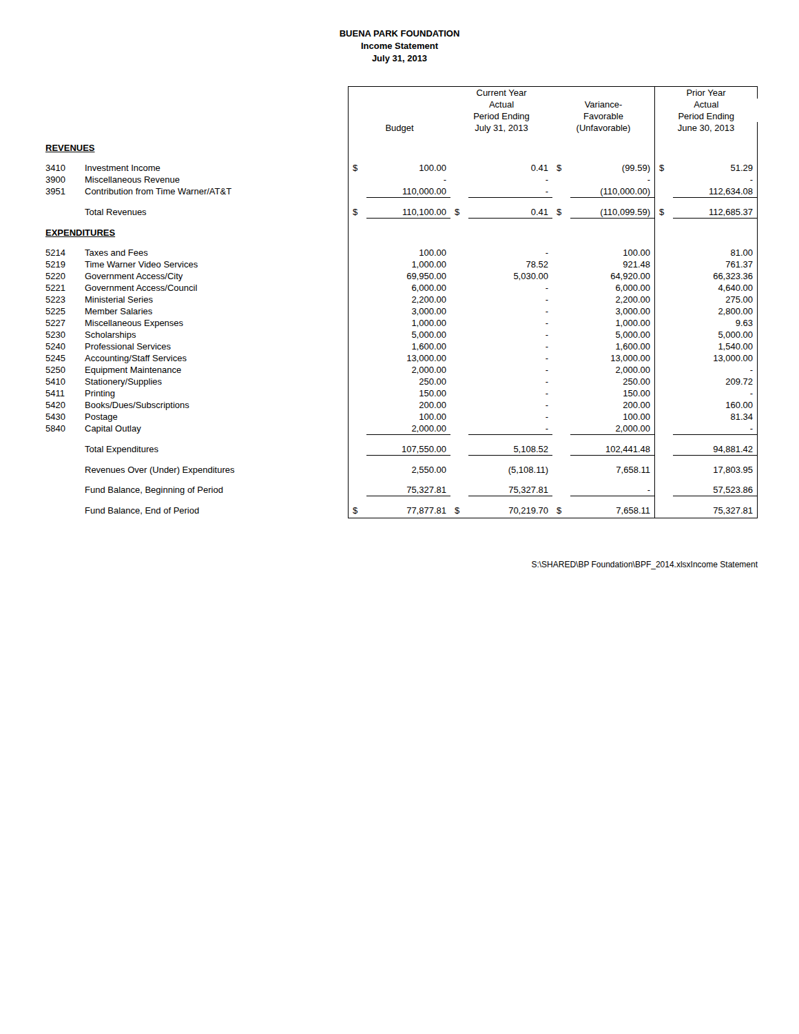BUENA PARK FOUNDATION
Income Statement
July 31, 2013
| | | Current Year | Prior Year |
| | | | Actual | Variance- | Actual |
| | | | Period Ending | Favorable | Period Ending |
| | | Budget | July 31, 2013 | (Unfavorable) | June 30, 2013 |
| REVENUES | | | | | | | | |
| 3410 | Investment Income | $ | 100.00 | | 0.41 | $ | (99.59) | $ | 51.29 |
| 3900 | Miscellaneous Revenue | | - | | - | | - | | - |
| 3951 | Contribution from Time Warner/AT&T | | 110,000.00 | | - | | (110,000.00) | | 112,634.08 |
| | Total Revenues | $ | 110,100.00 | $ | 0.41 | $ | (110,099.59) | $ | 112,685.37 |
| EXPENDITURES | | | | | | | | |
| 5214 | Taxes and Fees | | 100.00 | | - | | 100.00 | | 81.00 |
| 5219 | Time Warner Video Services | | 1,000.00 | | 78.52 | | 921.48 | | 761.37 |
| 5220 | Government Access/City | | 69,950.00 | | 5,030.00 | | 64,920.00 | | 66,323.36 |
| 5221 | Government Access/Council | | 6,000.00 | | - | | 6,000.00 | | 4,640.00 |
| 5223 | Ministerial Series | | 2,200.00 | | - | | 2,200.00 | | 275.00 |
| 5225 | Member Salaries | | 3,000.00 | | - | | 3,000.00 | | 2,800.00 |
| 5227 | Miscellaneous Expenses | | 1,000.00 | | - | | 1,000.00 | | 9.63 |
| 5230 | Scholarships | | 5,000.00 | | - | | 5,000.00 | | 5,000.00 |
| 5240 | Professional Services | | 1,600.00 | | - | | 1,600.00 | | 1,540.00 |
| 5245 | Accounting/Staff Services | | 13,000.00 | | - | | 13,000.00 | | 13,000.00 |
| 5250 | Equipment Maintenance | | 2,000.00 | | - | | 2,000.00 | | - |
| 5410 | Stationery/Supplies | | 250.00 | | - | | 250.00 | | 209.72 |
| 5411 | Printing | | 150.00 | | - | | 150.00 | | - |
| 5420 | Books/Dues/Subscriptions | | 200.00 | | - | | 200.00 | | 160.00 |
| 5430 | Postage | | 100.00 | | - | | 100.00 | | 81.34 |
| 5840 | Capital Outlay | | 2,000.00 | | - | | 2,000.00 | | - |
| | Total Expenditures | | 107,550.00 | | 5,108.52 | | 102,441.48 | | 94,881.42 |
| | Revenues Over (Under) Expenditures | | 2,550.00 | | (5,108.11) | | 7,658.11 | | 17,803.95 |
| | Fund Balance, Beginning of Period | | 75,327.81 | | 75,327.81 | | - | | 57,523.86 |
| | Fund Balance, End of Period | $ | 77,877.81 | $ | 70,219.70 | $ | 7,658.11 | | 75,327.81 |
S:\SHARED\BP Foundation\BPF_2014.xlsxIncome Statement